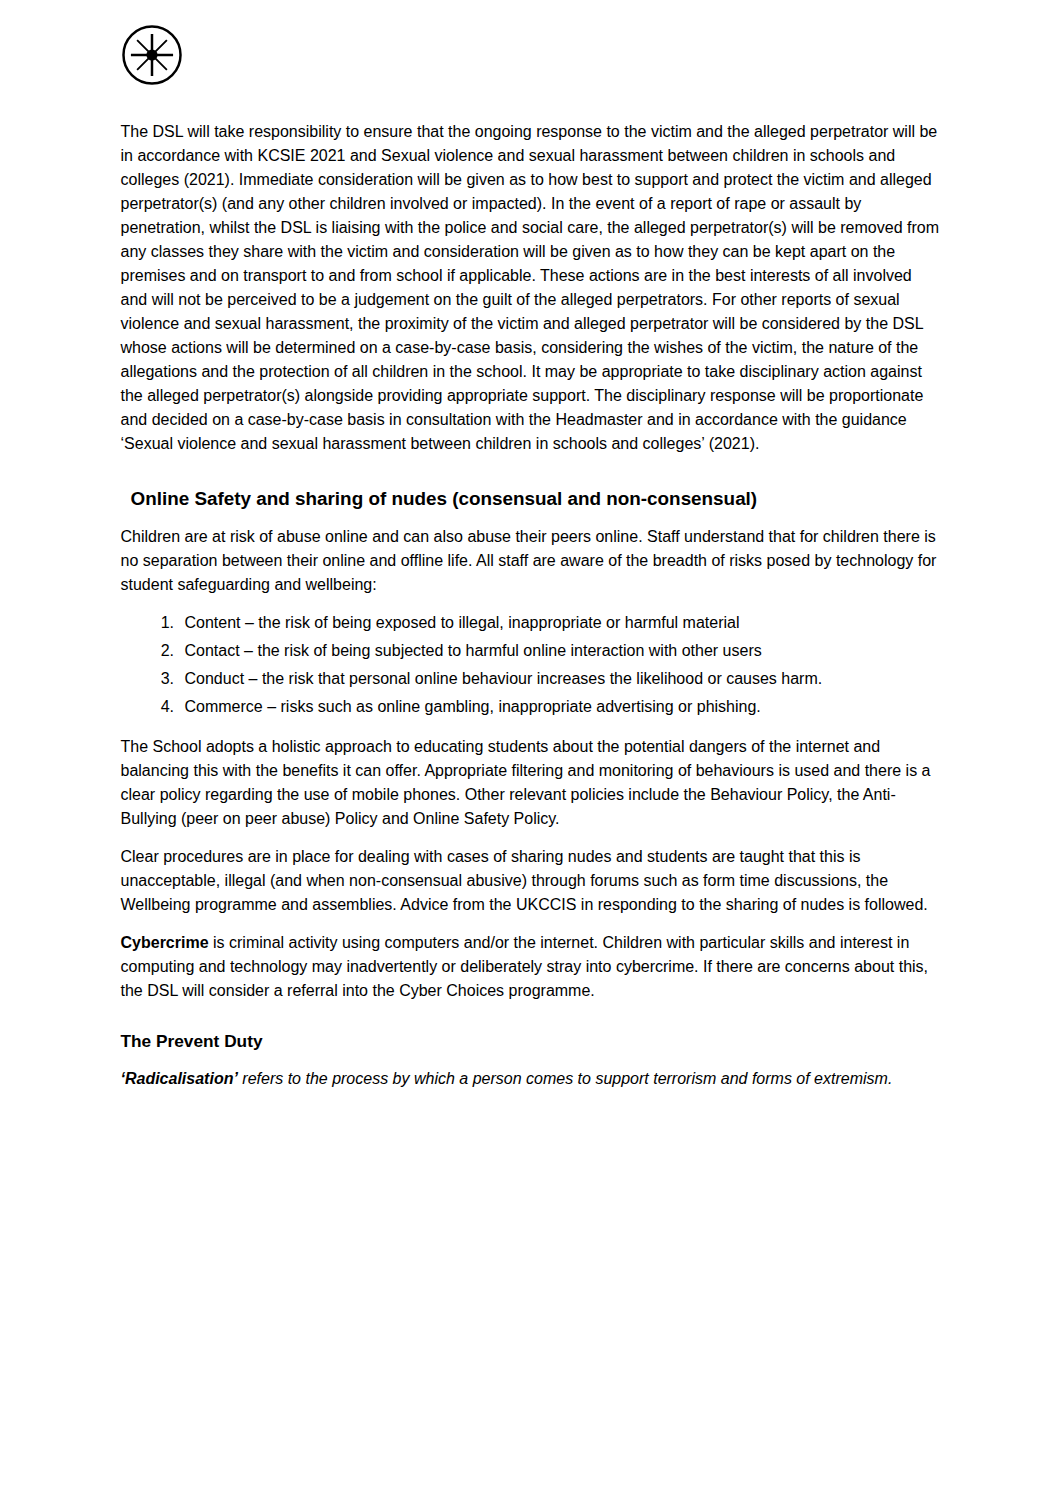The DSL will take responsibility to ensure that the ongoing response to the victim and the alleged perpetrator will be in accordance with KCSIE 2021 and Sexual violence and sexual harassment between children in schools and colleges (2021). Immediate consideration will be given as to how best to support and protect the victim and alleged perpetrator(s) (and any other children involved or impacted). In the event of a report of rape or assault by penetration, whilst the DSL is liaising with the police and social care, the alleged perpetrator(s) will be removed from any classes they share with the victim and consideration will be given as to how they can be kept apart on the premises and on transport to and from school if applicable. These actions are in the best interests of all involved and will not be perceived to be a judgement on the guilt of the alleged perpetrators. For other reports of sexual violence and sexual harassment, the proximity of the victim and alleged perpetrator will be considered by the DSL whose actions will be determined on a case-by-case basis, considering the wishes of the victim, the nature of the allegations and the protection of all children in the school. It may be appropriate to take disciplinary action against the alleged perpetrator(s) alongside providing appropriate support. The disciplinary response will be proportionate and decided on a case-by-case basis in consultation with the Headmaster and in accordance with the guidance ‘Sexual violence and sexual harassment between children in schools and colleges’ (2021).
Online Safety and sharing of nudes (consensual and non-consensual)
Children are at risk of abuse online and can also abuse their peers online. Staff understand that for children there is no separation between their online and offline life. All staff are aware of the breadth of risks posed by technology for student safeguarding and wellbeing:
Content – the risk of being exposed to illegal, inappropriate or harmful material
Contact – the risk of being subjected to harmful online interaction with other users
Conduct – the risk that personal online behaviour increases the likelihood or causes harm.
Commerce – risks such as online gambling, inappropriate advertising or phishing.
The School adopts a holistic approach to educating students about the potential dangers of the internet and balancing this with the benefits it can offer. Appropriate filtering and monitoring of behaviours is used and there is a clear policy regarding the use of mobile phones. Other relevant policies include the Behaviour Policy, the Anti-Bullying (peer on peer abuse) Policy and Online Safety Policy.
Clear procedures are in place for dealing with cases of sharing nudes and students are taught that this is unacceptable, illegal (and when non-consensual abusive) through forums such as form time discussions, the Wellbeing programme and assemblies. Advice from the UKCCIS in responding to the sharing of nudes is followed.
Cybercrime is criminal activity using computers and/or the internet. Children with particular skills and interest in computing and technology may inadvertently or deliberately stray into cybercrime. If there are concerns about this, the DSL will consider a referral into the Cyber Choices programme.
The Prevent Duty
‘Radicalisation’ refers to the process by which a person comes to support terrorism and forms of extremism.